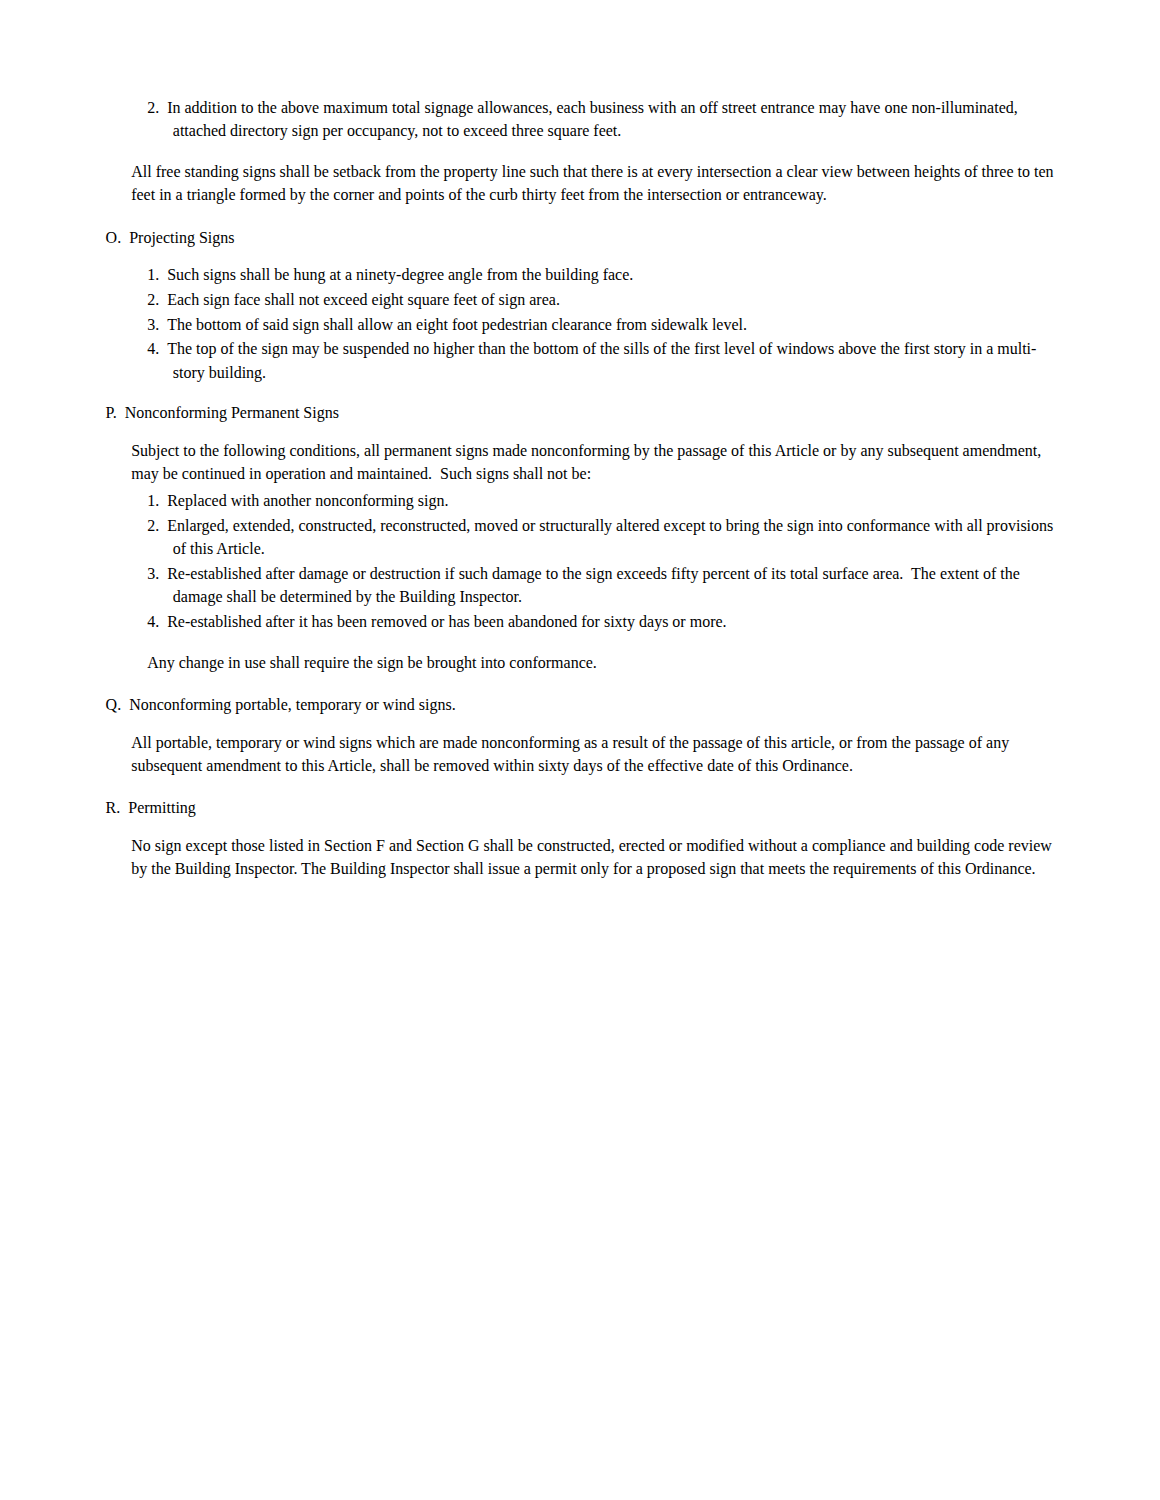2. In addition to the above maximum total signage allowances, each business with an off street entrance may have one non-illuminated, attached directory sign per occupancy, not to exceed three square feet.
All free standing signs shall be setback from the property line such that there is at every intersection a clear view between heights of three to ten feet in a triangle formed by the corner and points of the curb thirty feet from the intersection or entranceway.
O. Projecting Signs
1. Such signs shall be hung at a ninety-degree angle from the building face.
2. Each sign face shall not exceed eight square feet of sign area.
3. The bottom of said sign shall allow an eight foot pedestrian clearance from sidewalk level.
4. The top of the sign may be suspended no higher than the bottom of the sills of the first level of windows above the first story in a multi-story building.
P. Nonconforming Permanent Signs
Subject to the following conditions, all permanent signs made nonconforming by the passage of this Article or by any subsequent amendment, may be continued in operation and maintained. Such signs shall not be:
1. Replaced with another nonconforming sign.
2. Enlarged, extended, constructed, reconstructed, moved or structurally altered except to bring the sign into conformance with all provisions of this Article.
3. Re-established after damage or destruction if such damage to the sign exceeds fifty percent of its total surface area. The extent of the damage shall be determined by the Building Inspector.
4. Re-established after it has been removed or has been abandoned for sixty days or more.
Any change in use shall require the sign be brought into conformance.
Q. Nonconforming portable, temporary or wind signs.
All portable, temporary or wind signs which are made nonconforming as a result of the passage of this article, or from the passage of any subsequent amendment to this Article, shall be removed within sixty days of the effective date of this Ordinance.
R. Permitting
No sign except those listed in Section F and Section G shall be constructed, erected or modified without a compliance and building code review by the Building Inspector. The Building Inspector shall issue a permit only for a proposed sign that meets the requirements of this Ordinance.